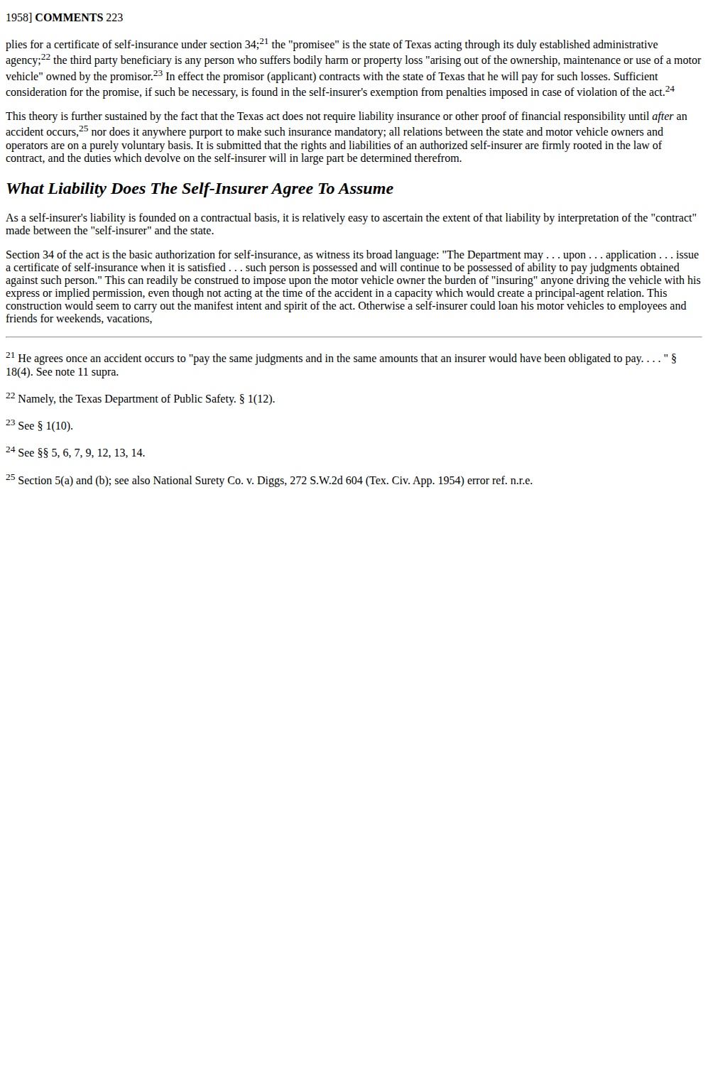1958] COMMENTS 223
plies for a certificate of self-insurance under section 34;21 the "promisee" is the state of Texas acting through its duly established administrative agency;22 the third party beneficiary is any person who suffers bodily harm or property loss "arising out of the ownership, maintenance or use of a motor vehicle" owned by the promisor.23 In effect the promisor (applicant) contracts with the state of Texas that he will pay for such losses. Sufficient consideration for the promise, if such be necessary, is found in the self-insurer's exemption from penalties imposed in case of violation of the act.24
This theory is further sustained by the fact that the Texas act does not require liability insurance or other proof of financial responsibility until after an accident occurs,25 nor does it anywhere purport to make such insurance mandatory; all relations between the state and motor vehicle owners and operators are on a purely voluntary basis. It is submitted that the rights and liabilities of an authorized self-insurer are firmly rooted in the law of contract, and the duties which devolve on the self-insurer will in large part be determined therefrom.
What Liability Does The Self-Insurer Agree To Assume
As a self-insurer's liability is founded on a contractual basis, it is relatively easy to ascertain the extent of that liability by interpretation of the "contract" made between the "self-insurer" and the state.
Section 34 of the act is the basic authorization for self-insurance, as witness its broad language: "The Department may . . . upon . . . application . . . issue a certificate of self-insurance when it is satisfied . . . such person is possessed and will continue to be possessed of ability to pay judgments obtained against such person." This can readily be construed to impose upon the motor vehicle owner the burden of "insuring" anyone driving the vehicle with his express or implied permission, even though not acting at the time of the accident in a capacity which would create a principal-agent relation. This construction would seem to carry out the manifest intent and spirit of the act. Otherwise a self-insurer could loan his motor vehicles to employees and friends for weekends, vacations,
21 He agrees once an accident occurs to "pay the same judgments and in the same amounts that an insurer would have been obligated to pay. . . . " § 18(4). See note 11 supra.
22 Namely, the Texas Department of Public Safety. § 1(12).
23 See § 1(10).
24 See §§ 5, 6, 7, 9, 12, 13, 14.
25 Section 5(a) and (b); see also National Surety Co. v. Diggs, 272 S.W.2d 604 (Tex. Civ. App. 1954) error ref. n.r.e.